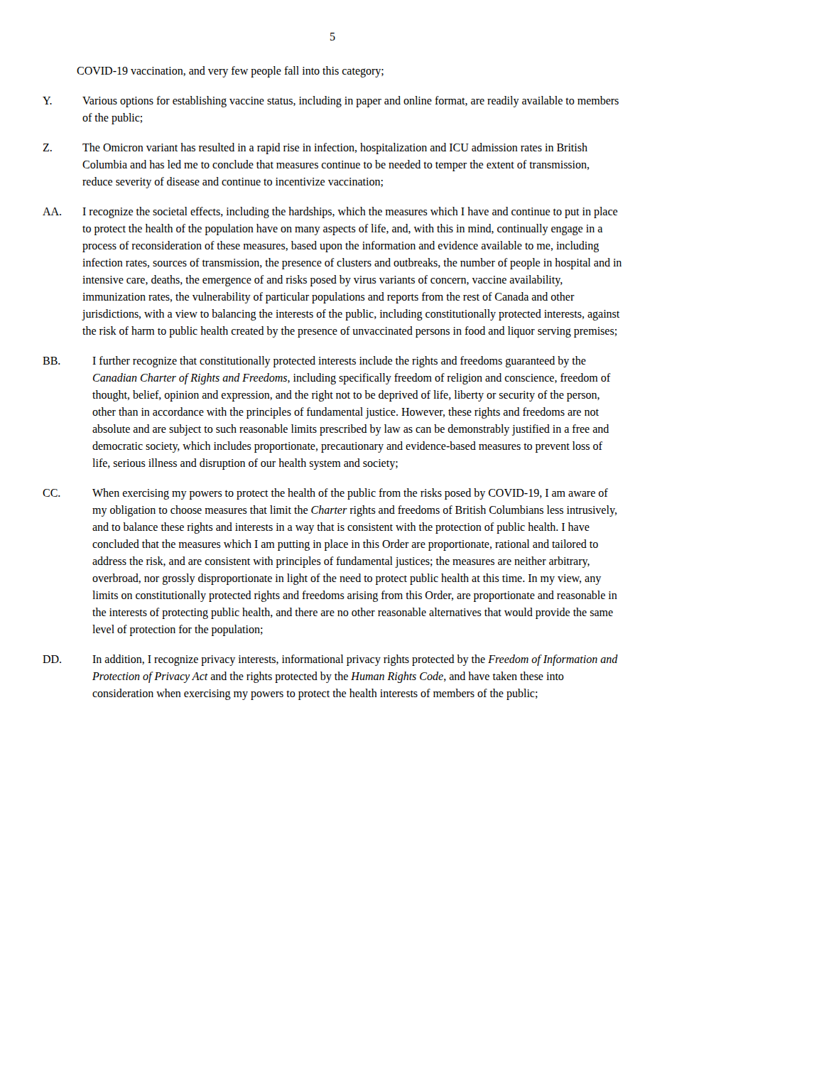5
COVID-19 vaccination, and very few people fall into this category;
Y.
Various options for establishing vaccine status, including in paper and online format, are readily available to members of the public;
Z.
The Omicron variant has resulted in a rapid rise in infection, hospitalization and ICU admission rates in British Columbia and has led me to conclude that measures continue to be needed to temper the extent of transmission, reduce severity of disease and continue to incentivize vaccination;
AA.
I recognize the societal effects, including the hardships, which the measures which I have and continue to put in place to protect the health of the population have on many aspects of life, and, with this in mind, continually engage in a process of reconsideration of these measures, based upon the information and evidence available to me, including infection rates, sources of transmission, the presence of clusters and outbreaks, the number of people in hospital and in intensive care, deaths, the emergence of and risks posed by virus variants of concern, vaccine availability, immunization rates, the vulnerability of particular populations and reports from the rest of Canada and other jurisdictions, with a view to balancing the interests of the public, including constitutionally protected interests, against the risk of harm to public health created by the presence of unvaccinated persons in food and liquor serving premises;
BB.
I further recognize that constitutionally protected interests include the rights and freedoms guaranteed by the Canadian Charter of Rights and Freedoms, including specifically freedom of religion and conscience, freedom of thought, belief, opinion and expression, and the right not to be deprived of life, liberty or security of the person, other than in accordance with the principles of fundamental justice. However, these rights and freedoms are not absolute and are subject to such reasonable limits prescribed by law as can be demonstrably justified in a free and democratic society, which includes proportionate, precautionary and evidence-based measures to prevent loss of life, serious illness and disruption of our health system and society;
CC.
When exercising my powers to protect the health of the public from the risks posed by COVID-19, I am aware of my obligation to choose measures that limit the Charter rights and freedoms of British Columbians less intrusively, and to balance these rights and interests in a way that is consistent with the protection of public health. I have concluded that the measures which I am putting in place in this Order are proportionate, rational and tailored to address the risk, and are consistent with principles of fundamental justices; the measures are neither arbitrary, overbroad, nor grossly disproportionate in light of the need to protect public health at this time. In my view, any limits on constitutionally protected rights and freedoms arising from this Order, are proportionate and reasonable in the interests of protecting public health, and there are no other reasonable alternatives that would provide the same level of protection for the population;
DD.
In addition, I recognize privacy interests, informational privacy rights protected by the Freedom of Information and Protection of Privacy Act and the rights protected by the Human Rights Code, and have taken these into consideration when exercising my powers to protect the health interests of members of the public;